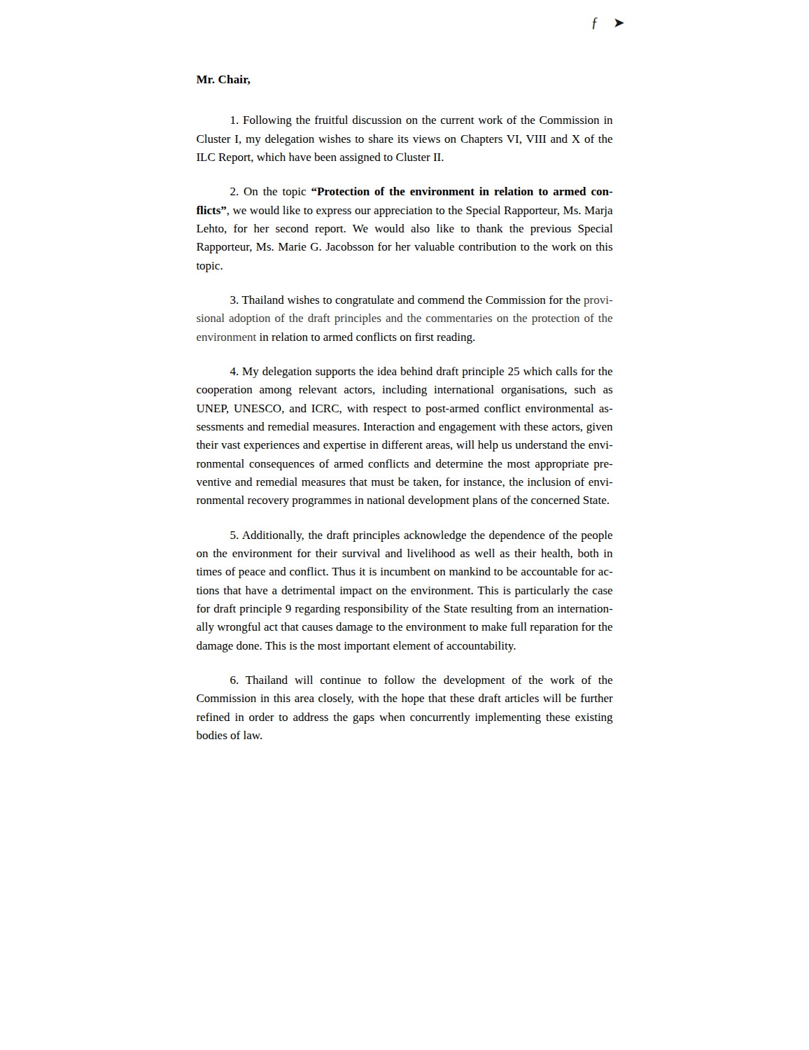ƒ➤
Mr. Chair,
1. Following the fruitful discussion on the current work of the Commission in Cluster I, my delegation wishes to share its views on Chapters VI, VIII and X of the ILC Report, which have been assigned to Cluster II.
2. On the topic “Protection of the environment in relation to armed conflicts”, we would like to express our appreciation to the Special Rapporteur, Ms. Marja Lehto, for her second report. We would also like to thank the previous Special Rapporteur, Ms. Marie G. Jacobsson for her valuable contribution to the work on this topic.
3. Thailand wishes to congratulate and commend the Commission for the provisional adoption of the draft principles and the commentaries on the protection of the environment in relation to armed conflicts on first reading.
4. My delegation supports the idea behind draft principle 25 which calls for the cooperation among relevant actors, including international organisations, such as UNEP, UNESCO, and ICRC, with respect to post-armed conflict environmental assessments and remedial measures. Interaction and engagement with these actors, given their vast experiences and expertise in different areas, will help us understand the environmental consequences of armed conflicts and determine the most appropriate preventive and remedial measures that must be taken, for instance, the inclusion of environmental recovery programmes in national development plans of the concerned State.
5. Additionally, the draft principles acknowledge the dependence of the people on the environment for their survival and livelihood as well as their health, both in times of peace and conflict. Thus it is incumbent on mankind to be accountable for actions that have a detrimental impact on the environment. This is particularly the case for draft principle 9 regarding responsibility of the State resulting from an internationally wrongful act that causes damage to the environment to make full reparation for the damage done. This is the most important element of accountability.
6. Thailand will continue to follow the development of the work of the Commission in this area closely, with the hope that these draft articles will be further refined in order to address the gaps when concurrently implementing these existing bodies of law.